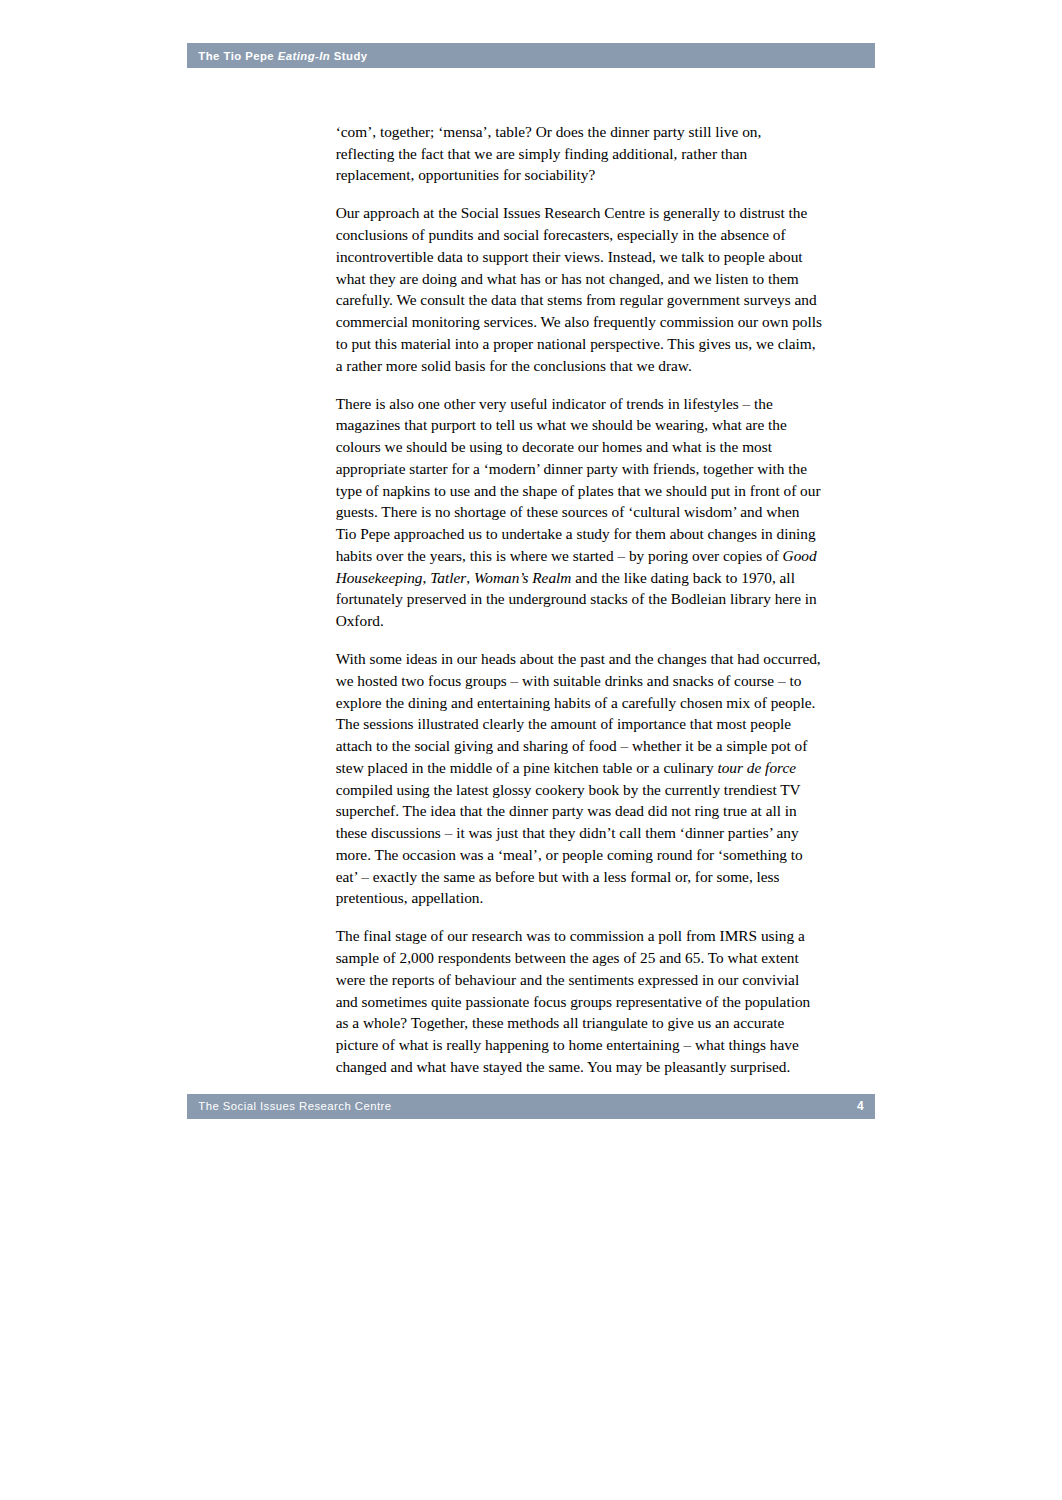The Tio Pepe Eating-In Study
‘com’, together; ‘mensa’, table? Or does the dinner party still live on, reflecting the fact that we are simply finding additional, rather than replacement, opportunities for sociability?
Our approach at the Social Issues Research Centre is generally to distrust the conclusions of pundits and social forecasters, especially in the absence of incontrovertible data to support their views. Instead, we talk to people about what they are doing and what has or has not changed, and we listen to them carefully. We consult the data that stems from regular government surveys and commercial monitoring services. We also frequently commission our own polls to put this material into a proper national perspective. This gives us, we claim, a rather more solid basis for the conclusions that we draw.
There is also one other very useful indicator of trends in lifestyles – the magazines that purport to tell us what we should be wearing, what are the colours we should be using to decorate our homes and what is the most appropriate starter for a ‘modern’ dinner party with friends, together with the type of napkins to use and the shape of plates that we should put in front of our guests. There is no shortage of these sources of ‘cultural wisdom’ and when Tio Pepe approached us to undertake a study for them about changes in dining habits over the years, this is where we started – by poring over copies of Good Housekeeping, Tatler, Woman’s Realm and the like dating back to 1970, all fortunately preserved in the underground stacks of the Bodleian library here in Oxford.
With some ideas in our heads about the past and the changes that had occurred, we hosted two focus groups – with suitable drinks and snacks of course – to explore the dining and entertaining habits of a carefully chosen mix of people. The sessions illustrated clearly the amount of importance that most people attach to the social giving and sharing of food – whether it be a simple pot of stew placed in the middle of a pine kitchen table or a culinary tour de force compiled using the latest glossy cookery book by the currently trendiest TV superchef. The idea that the dinner party was dead did not ring true at all in these discussions – it was just that they didn’t call them ‘dinner parties’ any more. The occasion was a ‘meal’, or people coming round for ‘something to eat’ – exactly the same as before but with a less formal or, for some, less pretentious, appellation.
The final stage of our research was to commission a poll from IMRS using a sample of 2,000 respondents between the ages of 25 and 65. To what extent were the reports of behaviour and the sentiments expressed in our convivial and sometimes quite passionate focus groups representative of the population as a whole? Together, these methods all triangulate to give us an accurate picture of what is really happening to home entertaining – what things have changed and what have stayed the same. You may be pleasantly surprised.
The Social Issues Research Centre 4